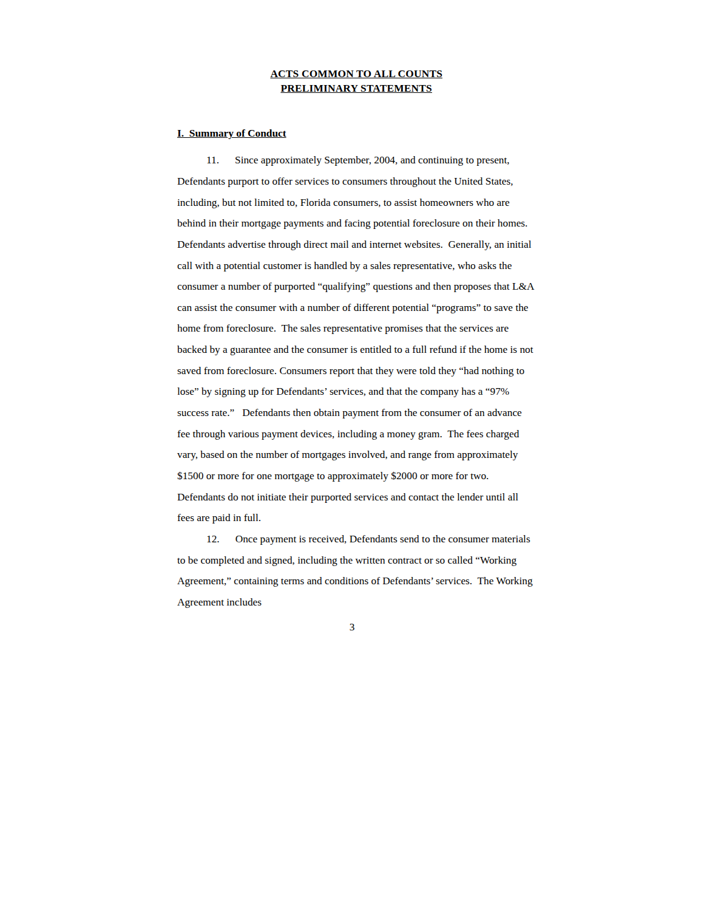ACTS COMMON TO ALL COUNTS PRELIMINARY STATEMENTS
I. Summary of Conduct
11. Since approximately September, 2004, and continuing to present, Defendants purport to offer services to consumers throughout the United States, including, but not limited to, Florida consumers, to assist homeowners who are behind in their mortgage payments and facing potential foreclosure on their homes. Defendants advertise through direct mail and internet websites. Generally, an initial call with a potential customer is handled by a sales representative, who asks the consumer a number of purported “qualifying” questions and then proposes that L&A can assist the consumer with a number of different potential “programs” to save the home from foreclosure. The sales representative promises that the services are backed by a guarantee and the consumer is entitled to a full refund if the home is not saved from foreclosure. Consumers report that they were told they “had nothing to lose” by signing up for Defendants’ services, and that the company has a “97% success rate.” Defendants then obtain payment from the consumer of an advance fee through various payment devices, including a money gram. The fees charged vary, based on the number of mortgages involved, and range from approximately $1500 or more for one mortgage to approximately $2000 or more for two. Defendants do not initiate their purported services and contact the lender until all fees are paid in full.
12. Once payment is received, Defendants send to the consumer materials to be completed and signed, including the written contract or so called “Working Agreement,” containing terms and conditions of Defendants’ services. The Working Agreement includes
3